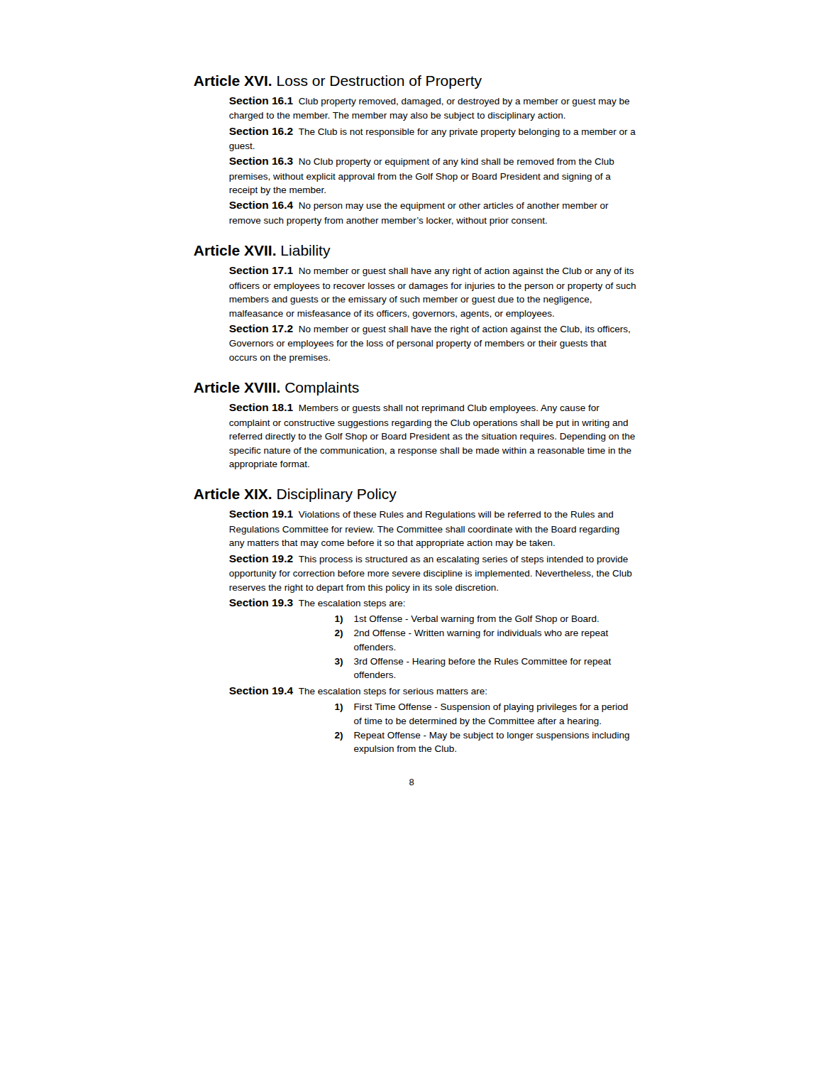Article XVI. Loss or Destruction of Property
Section 16.1 Club property removed, damaged, or destroyed by a member or guest may be charged to the member. The member may also be subject to disciplinary action.
Section 16.2 The Club is not responsible for any private property belonging to a member or a guest.
Section 16.3 No Club property or equipment of any kind shall be removed from the Club premises, without explicit approval from the Golf Shop or Board President and signing of a receipt by the member.
Section 16.4 No person may use the equipment or other articles of another member or remove such property from another member’s locker, without prior consent.
Article XVII. Liability
Section 17.1 No member or guest shall have any right of action against the Club or any of its officers or employees to recover losses or damages for injuries to the person or property of such members and guests or the emissary of such member or guest due to the negligence, malfeasance or misfeasance of its officers, governors, agents, or employees.
Section 17.2 No member or guest shall have the right of action against the Club, its officers, Governors or employees for the loss of personal property of members or their guests that occurs on the premises.
Article XVIII. Complaints
Section 18.1 Members or guests shall not reprimand Club employees. Any cause for complaint or constructive suggestions regarding the Club operations shall be put in writing and referred directly to the Golf Shop or Board President as the situation requires. Depending on the specific nature of the communication, a response shall be made within a reasonable time in the appropriate format.
Article XIX. Disciplinary Policy
Section 19.1 Violations of these Rules and Regulations will be referred to the Rules and Regulations Committee for review. The Committee shall coordinate with the Board regarding any matters that may come before it so that appropriate action may be taken.
Section 19.2 This process is structured as an escalating series of steps intended to provide opportunity for correction before more severe discipline is implemented. Nevertheless, the Club reserves the right to depart from this policy in its sole discretion.
Section 19.3 The escalation steps are:
1) 1st Offense - Verbal warning from the Golf Shop or Board.
2) 2nd Offense - Written warning for individuals who are repeat offenders.
3) 3rd Offense - Hearing before the Rules Committee for repeat offenders.
Section 19.4 The escalation steps for serious matters are:
1) First Time Offense - Suspension of playing privileges for a period of time to be determined by the Committee after a hearing.
2) Repeat Offense - May be subject to longer suspensions including expulsion from the Club.
8